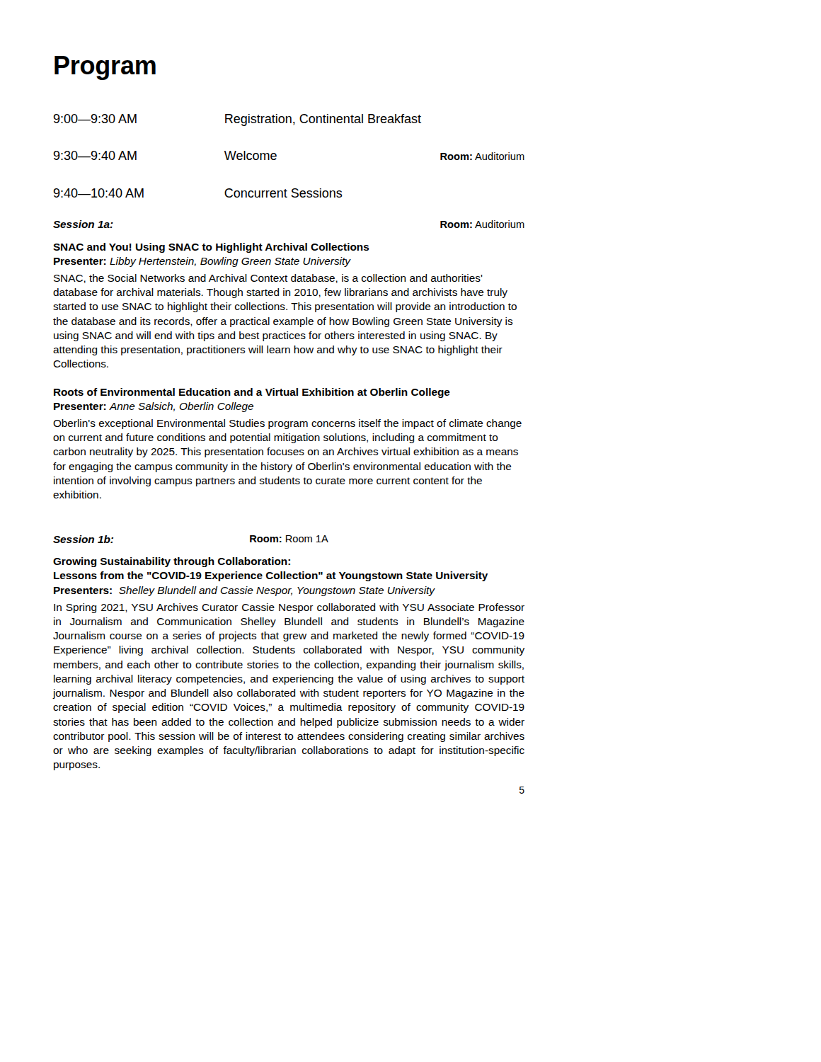Program
9:00—9:30 AM
Registration, Continental Breakfast
9:30—9:40 AM
Welcome
Room: Auditorium
9:40—10:40 AM
Concurrent Sessions
Session 1a:
Room: Auditorium
SNAC and You! Using SNAC to Highlight Archival Collections
Presenter: Libby Hertenstein, Bowling Green State University
SNAC, the Social Networks and Archival Context database, is a collection and authorities' database for archival materials. Though started in 2010, few librarians and archivists have truly started to use SNAC to highlight their collections. This presentation will provide an introduction to the database and its records, offer a practical example of how Bowling Green State University is using SNAC and will end with tips and best practices for others interested in using SNAC. By attending this presentation, practitioners will learn how and why to use SNAC to highlight their Collections.
Roots of Environmental Education and a Virtual Exhibition at Oberlin College
Presenter: Anne Salsich, Oberlin College
Oberlin's exceptional Environmental Studies program concerns itself the impact of climate change on current and future conditions and potential mitigation solutions, including a commitment to carbon neutrality by 2025. This presentation focuses on an Archives virtual exhibition as a means for engaging the campus community in the history of Oberlin's environmental education with the intention of involving campus partners and students to curate more current content for the exhibition.
Session 1b:
Room: Room 1A
Growing Sustainability through Collaboration:
Lessons from the "COVID-19 Experience Collection" at Youngstown State University
Presenters: Shelley Blundell and Cassie Nespor, Youngstown State University
In Spring 2021, YSU Archives Curator Cassie Nespor collaborated with YSU Associate Professor in Journalism and Communication Shelley Blundell and students in Blundell’s Magazine Journalism course on a series of projects that grew and marketed the newly formed “COVID-19 Experience” living archival collection. Students collaborated with Nespor, YSU community members, and each other to contribute stories to the collection, expanding their journalism skills, learning archival literacy competencies, and experiencing the value of using archives to support journalism. Nespor and Blundell also collaborated with student reporters for YO Magazine in the creation of special edition “COVID Voices,” a multimedia repository of community COVID-19 stories that has been added to the collection and helped publicize submission needs to a wider contributor pool. This session will be of interest to attendees considering creating similar archives or who are seeking examples of faculty/librarian collaborations to adapt for institution-specific purposes.
5